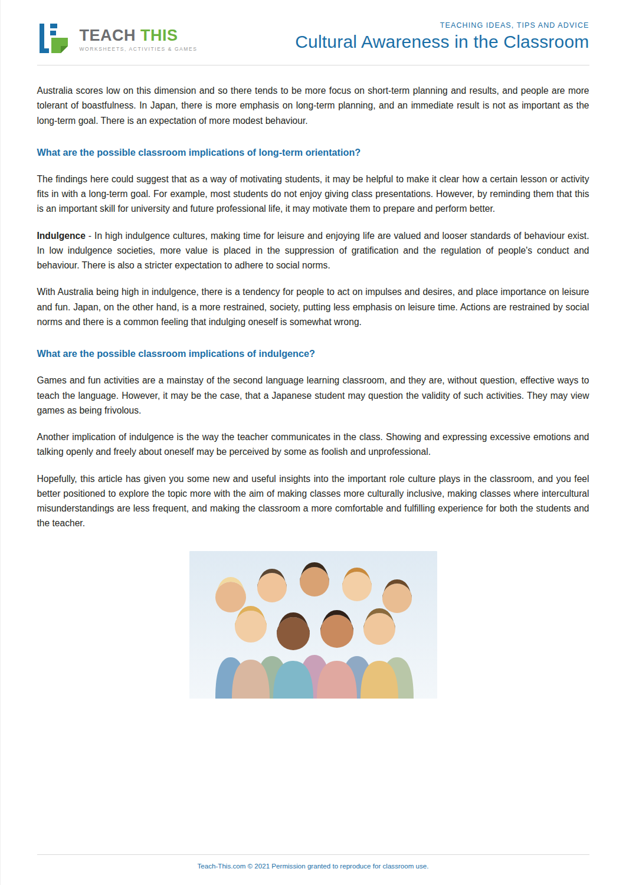TEACH THIS
WORKSHEETS, ACTIVITIES & GAMES
Teaching Ideas, Tips and Advice
Cultural Awareness in the Classroom
Australia scores low on this dimension and so there tends to be more focus on short-term planning and results, and people are more tolerant of boastfulness. In Japan, there is more emphasis on long-term planning, and an immediate result is not as important as the long-term goal. There is an expectation of more modest behaviour.
What are the possible classroom implications of long-term orientation?
The findings here could suggest that as a way of motivating students, it may be helpful to make it clear how a certain lesson or activity fits in with a long-term goal. For example, most students do not enjoy giving class presentations. However, by reminding them that this is an important skill for university and future professional life, it may motivate them to prepare and perform better.
Indulgence - In high indulgence cultures, making time for leisure and enjoying life are valued and looser standards of behaviour exist. In low indulgence societies, more value is placed in the suppression of gratification and the regulation of people's conduct and behaviour. There is also a stricter expectation to adhere to social norms.
With Australia being high in indulgence, there is a tendency for people to act on impulses and desires, and place importance on leisure and fun. Japan, on the other hand, is a more restrained, society, putting less emphasis on leisure time. Actions are restrained by social norms and there is a common feeling that indulging oneself is somewhat wrong.
What are the possible classroom implications of indulgence?
Games and fun activities are a mainstay of the second language learning classroom, and they are, without question, effective ways to teach the language. However, it may be the case, that a Japanese student may question the validity of such activities. They may view games as being frivolous.
Another implication of indulgence is the way the teacher communicates in the class. Showing and expressing excessive emotions and talking openly and freely about oneself may be perceived by some as foolish and unprofessional.
Hopefully, this article has given you some new and useful insights into the important role culture plays in the classroom, and you feel better positioned to explore the topic more with the aim of making classes more culturally inclusive, making classes where intercultural misunderstandings are less frequent, and making the classroom a more comfortable and fulfilling experience for both the students and the teacher.
Teach-This.com © 2021 Permission granted to reproduce for classroom use.